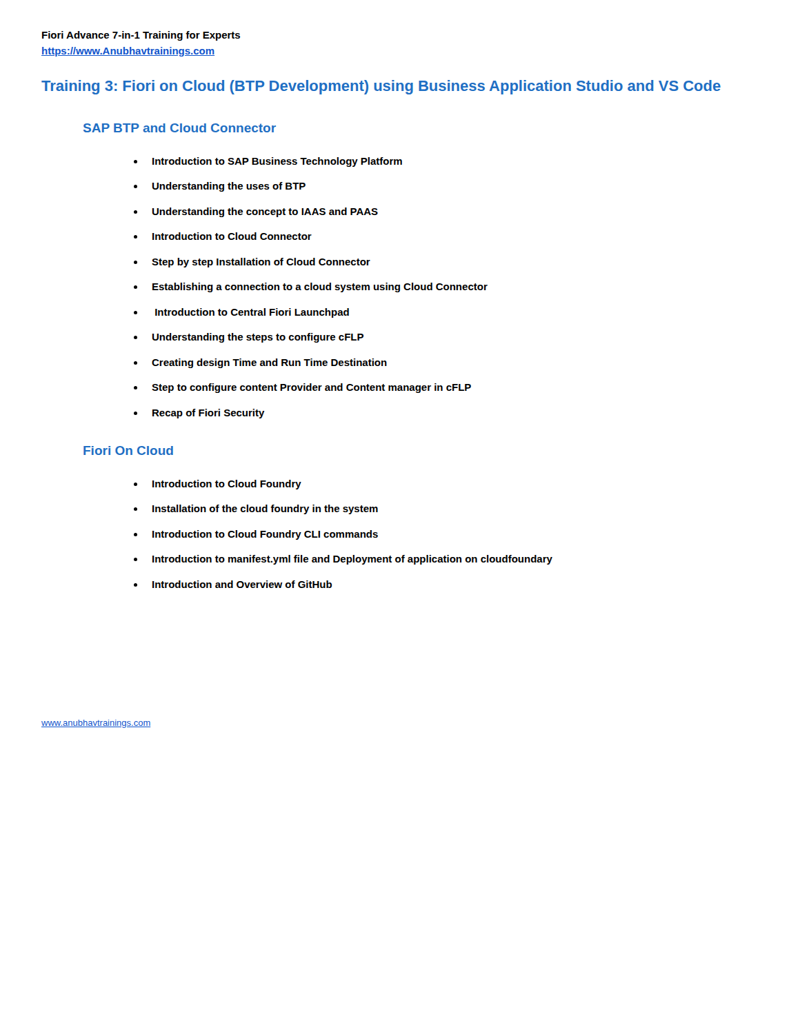Fiori Advance 7-in-1 Training for Experts
https://www.Anubhavtrainings.com
Training 3: Fiori on Cloud (BTP Development) using Business Application Studio and VS Code
SAP BTP and Cloud Connector
Introduction to SAP Business Technology Platform
Understanding the uses of BTP
Understanding the concept to IAAS and PAAS
Introduction to Cloud Connector
Step by step Installation of Cloud Connector
Establishing a connection to a cloud system using Cloud Connector
Introduction to Central Fiori Launchpad
Understanding the steps to configure cFLP
Creating design Time and Run Time Destination
Step to configure content Provider and Content manager in cFLP
Recap of Fiori Security
Fiori On Cloud
Introduction to Cloud Foundry
Installation of the cloud foundry in the system
Introduction to Cloud Foundry CLI commands
Introduction to manifest.yml file and Deployment of application on cloudfoundary
Introduction and Overview of GitHub
www.anubhavtrainings.com